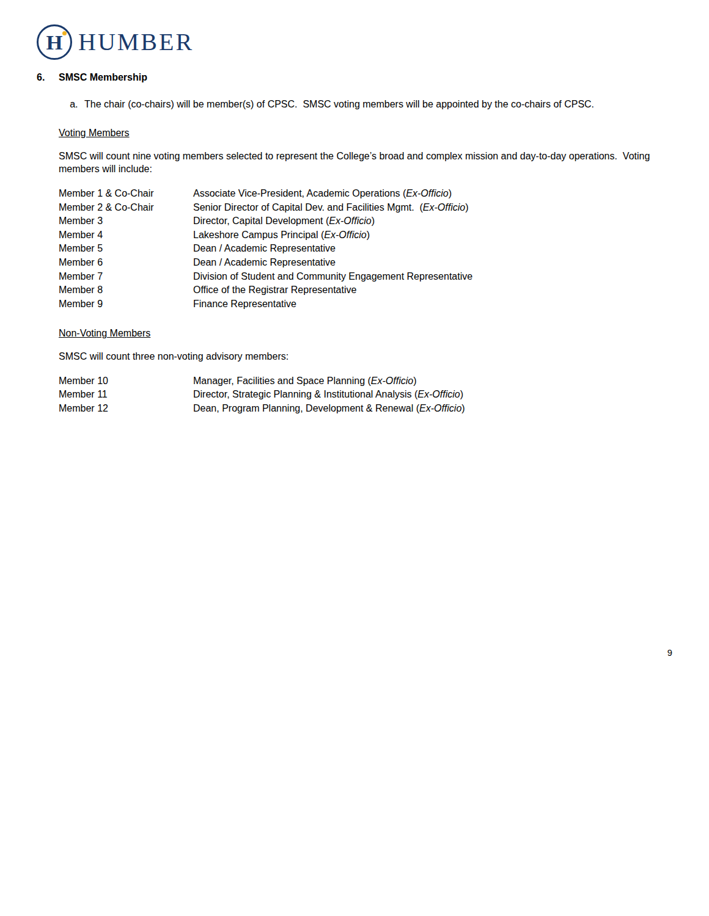HUMBER
6.
SMSC Membership
The chair (co-chairs) will be member(s) of CPSC. SMSC voting members will be appointed by the co-chairs of CPSC.
Voting Members
SMSC will count nine voting members selected to represent the College’s broad and complex mission and day-to-day operations. Voting members will include:
| Member 1 & Co-Chair | Associate Vice-President, Academic Operations ( Ex-Officio ) |
| Member 2 & Co-Chair | Senior Director of Capital Dev. and Facilities Mgmt. ( Ex-Officio ) |
| Member 3 | Director, Capital Development ( Ex-Officio ) |
| Member 4 | Lakeshore Campus Principal ( Ex-Officio ) |
| Member 5 | Dean / Academic Representative |
| Member 6 | Dean / Academic Representative |
| Member 7 | Division of Student and Community Engagement Representative |
| Member 8 | Office of the Registrar Representative |
| Member 9 | Finance Representative |
Non-Voting Members
SMSC will count three non-voting advisory members:
| Member 10 | Manager, Facilities and Space Planning ( Ex-Officio ) |
| Member 11 | Director, Strategic Planning & Institutional Analysis ( Ex-Officio ) |
| Member 12 | Dean, Program Planning, Development & Renewal ( Ex-Officio ) |
9